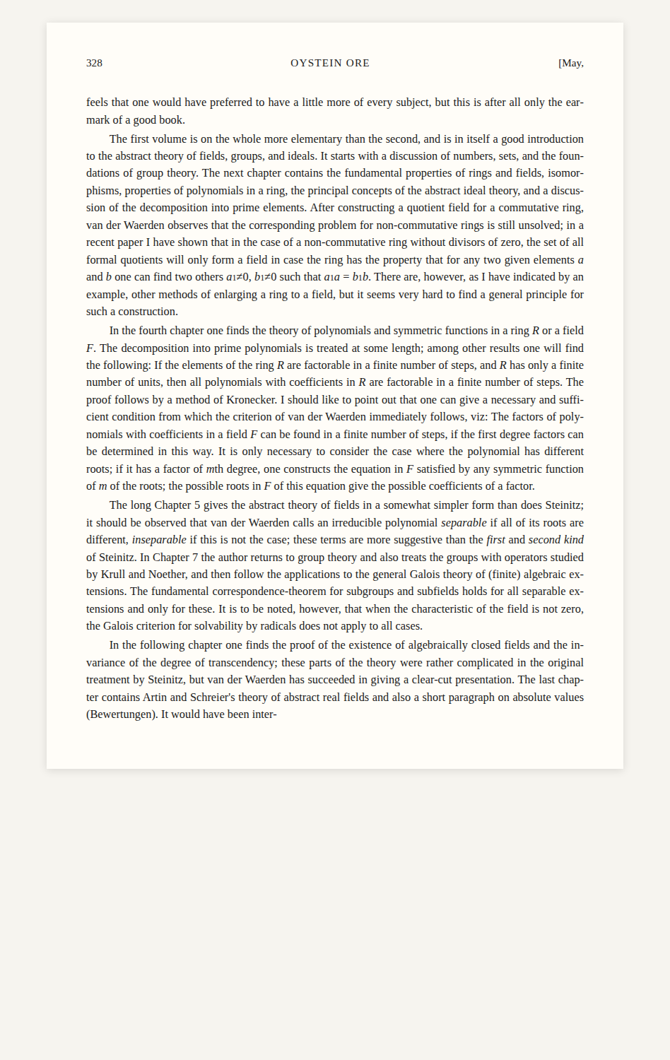328 Oystein Ore [May,
feels that one would have preferred to have a little more of every subject, but this is after all only the earmark of a good book.
The first volume is on the whole more elementary than the second, and is in itself a good introduction to the abstract theory of fields, groups, and ideals. It starts with a discussion of numbers, sets, and the foundations of group theory. The next chapter contains the fundamental properties of rings and fields, isomorphisms, properties of polynomials in a ring, the principal concepts of the abstract ideal theory, and a discussion of the decomposition into prime elements. After constructing a quotient field for a commutative ring, van der Waerden observes that the corresponding problem for non-commutative rings is still unsolved; in a recent paper I have shown that in the case of a non-commutative ring without divisors of zero, the set of all formal quotients will only form a field in case the ring has the property that for any two given elements a and b one can find two others a1≠0, b1≠0 such that a1 a = b1 b. There are, however, as I have indicated by an example, other methods of enlarging a ring to a field, but it seems very hard to find a general principle for such a construction.
In the fourth chapter one finds the theory of polynomials and symmetric functions in a ring R or a field F. The decomposition into prime polynomials is treated at some length; among other results one will find the following: If the elements of the ring R are factorable in a finite number of steps, and R has only a finite number of units, then all polynomials with coefficients in R are factorable in a finite number of steps. The proof follows by a method of Kronecker. I should like to point out that one can give a necessary and sufficient condition from which the criterion of van der Waerden immediately follows, viz: The factors of polynomials with coefficients in a field F can be found in a finite number of steps, if the first degree factors can be determined in this way. It is only necessary to consider the case where the polynomial has different roots; if it has a factor of mth degree, one constructs the equation in F satisfied by any symmetric function of m of the roots; the possible roots in F of this equation give the possible coefficients of a factor.
The long Chapter 5 gives the abstract theory of fields in a somewhat simpler form than does Steinitz; it should be observed that van der Waerden calls an irreducible polynomial separable if all of its roots are different, inseparable if this is not the case; these terms are more suggestive than the first and second kind of Steinitz. In Chapter 7 the author returns to group theory and also treats the groups with operators studied by Krull and Noether, and then follow the applications to the general Galois theory of (finite) algebraic extensions. The fundamental correspondence-theorem for subgroups and subfields holds for all separable extensions and only for these. It is to be noted, however, that when the characteristic of the field is not zero, the Galois criterion for solvability by radicals does not apply to all cases.
In the following chapter one finds the proof of the existence of algebraically closed fields and the invariance of the degree of transcendency; these parts of the theory were rather complicated in the original treatment by Steinitz, but van der Waerden has succeeded in giving a clear-cut presentation. The last chapter contains Artin and Schreier's theory of abstract real fields and also a short paragraph on absolute values (Bewertungen). It would have been inter-